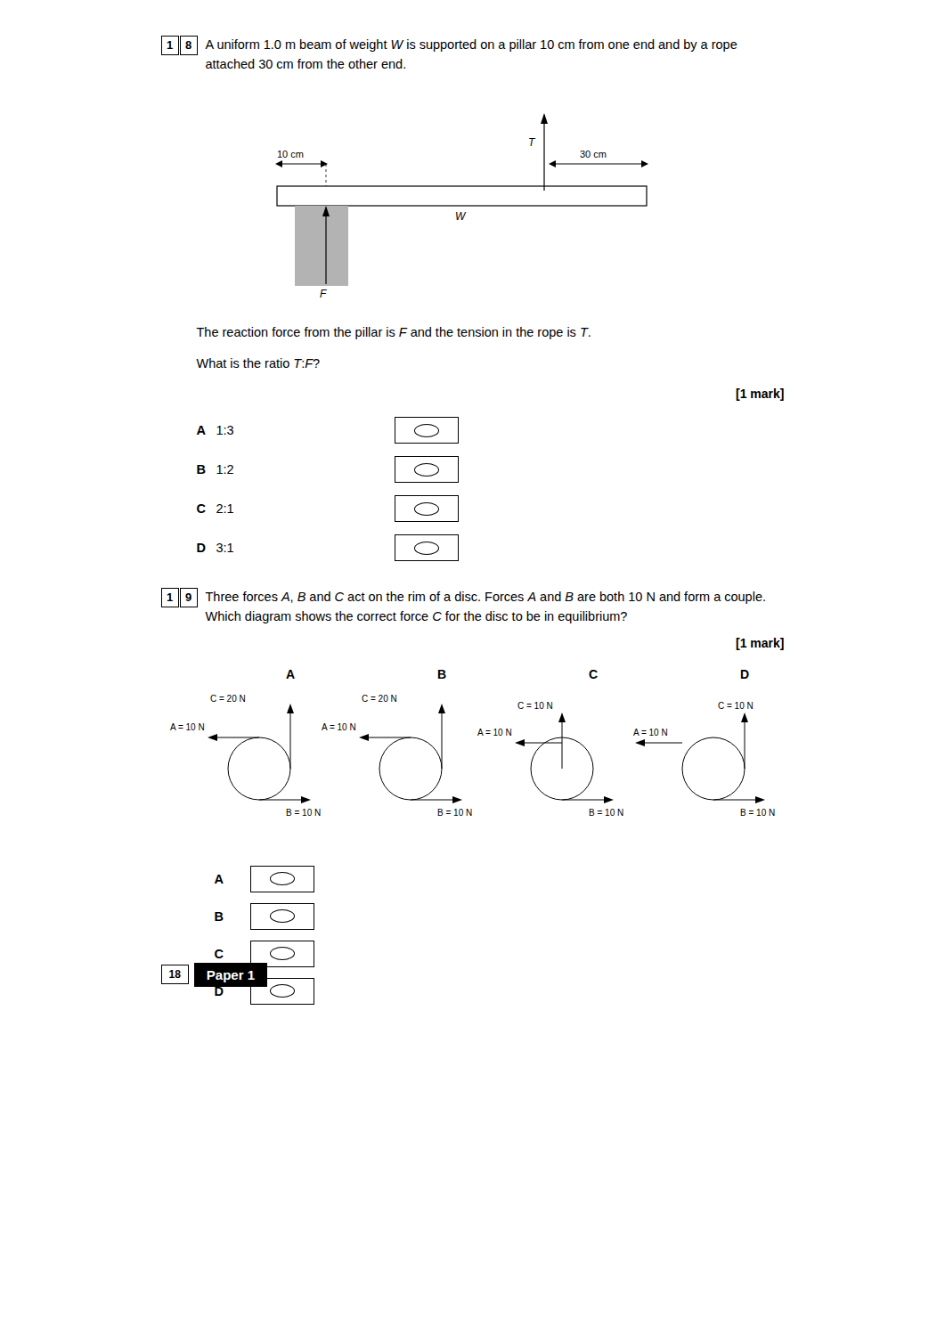18
A uniform 1.0 m beam of weight W is supported on a pillar 10 cm from one end and by a rope attached 30 cm from the other end.
T 10 cm 30 cm W F
The reaction force from the pillar is F and the tension in the rope is T.
What is the ratio T:F?
[1 mark]
A
1:3
B
1:2
C
2:1
D
3:1
19
Three forces A, B and C act on the rim of a disc. Forces A and B are both 10 N and form a couple. Which diagram shows the correct force C for the disc to be in equilibrium?
[1 mark]
A B C D C = 20 N A = 10 N B = 10 N C = 20 N A = 10 N B = 10 N C = 10 N A = 10 N B = 10 N C = 10 N A = 10 N B = 10 N
A
B
C
D
18
Paper 1